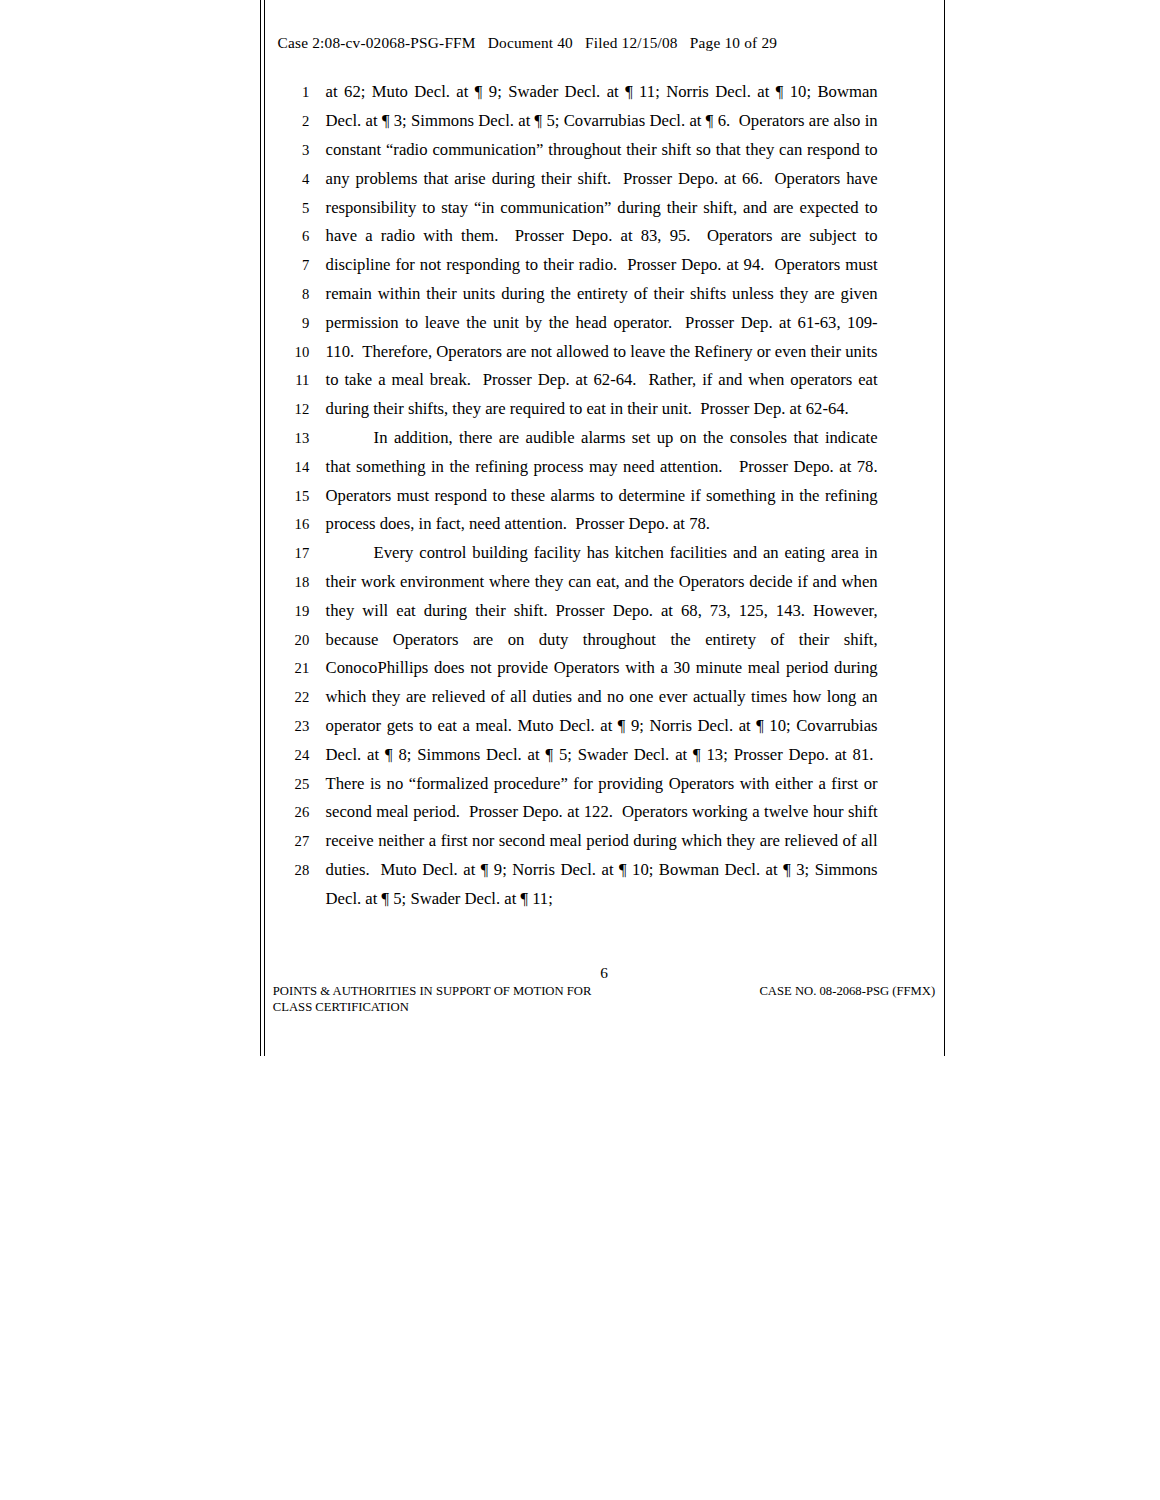Case 2:08-cv-02068-PSG-FFM Document 40 Filed 12/15/08 Page 10 of 29
1 2 3 4 5 6 7 8 9 10 11 12 13 14 15 16 17 18 19 20 21 22 23 24 25 26 27 28
at 62; Muto Decl. at ¶ 9; Swader Decl. at ¶ 11; Norris Decl. at ¶ 10; Bowman Decl. at ¶ 3; Simmons Decl. at ¶ 5; Covarrubias Decl. at ¶ 6. Operators are also in constant “radio communication” throughout their shift so that they can respond to any problems that arise during their shift. Prosser Depo. at 66. Operators have responsibility to stay “in communication” during their shift, and are expected to have a radio with them. Prosser Depo. at 83, 95. Operators are subject to discipline for not responding to their radio. Prosser Depo. at 94. Operators must remain within their units during the entirety of their shifts unless they are given permission to leave the unit by the head operator. Prosser Dep. at 61-63, 109-110. Therefore, Operators are not allowed to leave the Refinery or even their units to take a meal break. Prosser Dep. at 62-64. Rather, if and when operators eat during their shifts, they are required to eat in their unit. Prosser Dep. at 62-64.
In addition, there are audible alarms set up on the consoles that indicate that something in the refining process may need attention. Prosser Depo. at 78. Operators must respond to these alarms to determine if something in the refining process does, in fact, need attention. Prosser Depo. at 78.
Every control building facility has kitchen facilities and an eating area in their work environment where they can eat, and the Operators decide if and when they will eat during their shift. Prosser Depo. at 68, 73, 125, 143. However, because Operators are on duty throughout the entirety of their shift, ConocoPhillips does not provide Operators with a 30 minute meal period during which they are relieved of all duties and no one ever actually times how long an operator gets to eat a meal. Muto Decl. at ¶ 9; Norris Decl. at ¶ 10; Covarrubias Decl. at ¶ 8; Simmons Decl. at ¶ 5; Swader Decl. at ¶ 13; Prosser Depo. at 81. There is no “formalized procedure” for providing Operators with either a first or second meal period. Prosser Depo. at 122. Operators working a twelve hour shift receive neither a first nor second meal period during which they are relieved of all duties. Muto Decl. at ¶ 9; Norris Decl. at ¶ 10; Bowman Decl. at ¶ 3; Simmons Decl. at ¶ 5; Swader Decl. at ¶ 11;
6
POINTS & AUTHORITIES IN SUPPORT OF MOTION FOR CLASS CERTIFICATION
CASE NO. 08-2068-PSG (FFMX)